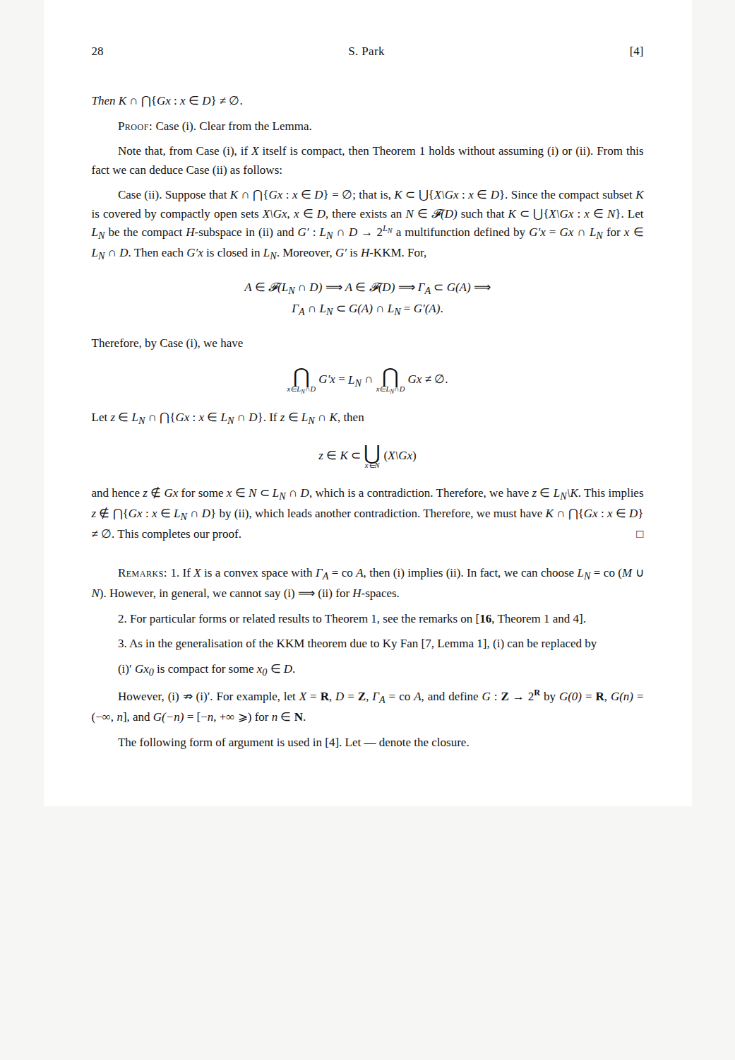28 S. Park [4]
Then K ∩ ⋂{Gx : x ∈ D} ≠ ∅.
Proof: Case (i). Clear from the Lemma.
Note that, from Case (i), if X itself is compact, then Theorem 1 holds without assuming (i) or (ii). From this fact we can deduce Case (ii) as follows:
Case (ii). Suppose that K ∩ ⋂{Gx : x ∈ D} = ∅; that is, K ⊂ ⋃{X\Gx : x ∈ D}. Since the compact subset K is covered by compactly open sets X\Gx, x ∈ D, there exists an N ∈ 𝓕(D) such that K ⊂ ⋃{X\Gx : x ∈ N}. Let LN be the compact H-subspace in (ii) and G′ : LN ∩ D → 2LN a multifunction defined by G′x = Gx ∩ LN for x ∈ LN ∩ D. Then each G′x is closed in LN. Moreover, G′ is H-KKM. For,
A ∈ 𝓕(LN ∩ D) ⟹ A ∈ 𝓕(D) ⟹ ΓA ⊂ G(A) ⟹
ΓA ∩ LN ⊂ G(A) ∩ LN = G′(A).
Therefore, by Case (i), we have
⋂x∈LN∩D G′x = LN ∩ ⋂x∈LN∩D Gx ≠ ∅.
Let z ∈ LN ∩ ⋂{Gx : x ∈ LN ∩ D}. If z ∈ LN ∩ K, then
z ∈ K ⊂ ⋃x∈N (X\Gx)
and hence z ∉ Gx for some x ∈ N ⊂ LN ∩ D, which is a contradiction. Therefore, we have z ∈ LN\K. This implies z ∉ ⋂{Gx : x ∈ LN ∩ D} by (ii), which leads another contradiction. Therefore, we must have K ∩ ⋂{Gx : x ∈ D} ≠ ∅. This completes our proof. □
Remarks: 1. If X is a convex space with ΓA = co A, then (i) implies (ii). In fact, we can choose LN = co (M ∪ N). However, in general, we cannot say (i) ⟹ (ii) for H-spaces.
2. For particular forms or related results to Theorem 1, see the remarks on [16, Theorem 1 and 4].
3. As in the generalisation of the KKM theorem due to Ky Fan [7, Lemma 1], (i) can be replaced by
(i)′ Gx0 is compact for some x0 ∈ D.
However, (i) ⇏ (i)′. For example, let X = R, D = Z, ΓA = co A, and define G : Z → 2R by G(0) = R, G(n) = (−∞, n], and G(−n) = [−n, +∞ ⩾) for n ∈ N.
The following form of argument is used in [4]. Let — denote the closure.